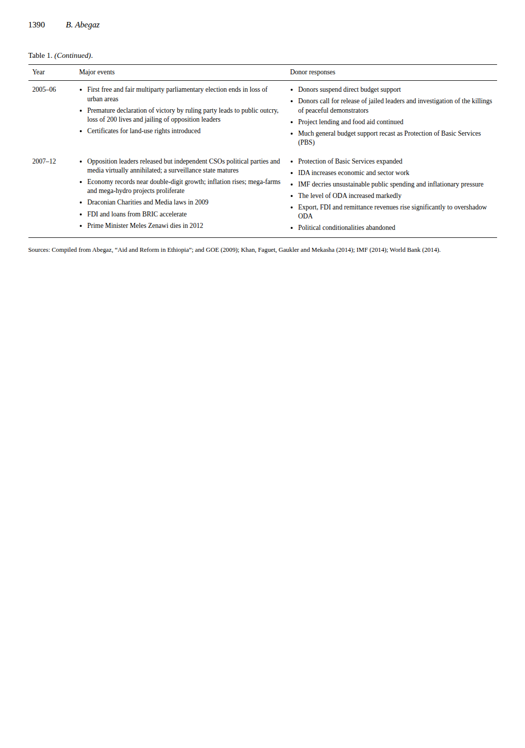1390 B. Abegaz
Table 1. (Continued).
| Year | Major events | Donor responses |
| --- | --- | --- |
| 2005–06 | First free and fair multiparty parliamentary election ends in loss of urban areas Premature declaration of victory by ruling party leads to public outcry, loss of 200 lives and jailing of opposition leaders Certificates for land-use rights introduced | Donors suspend direct budget support Donors call for release of jailed leaders and investigation of the killings of peaceful demonstrators Project lending and food aid continued Much general budget support recast as Protection of Basic Services (PBS) |
| 2007–12 | Opposition leaders released but independent CSOs political parties and media virtually annihilated; a surveillance state matures Economy records near double-digit growth; inflation rises; mega-farms and mega-hydro projects proliferate Draconian Charities and Media laws in 2009 FDI and loans from BRIC accelerate Prime Minister Meles Zenawi dies in 2012 | Protection of Basic Services expanded IDA increases economic and sector work IMF decries unsustainable public spending and inflationary pressure The level of ODA increased markedly Export, FDI and remittance revenues rise significantly to overshadow ODA Political conditionalities abandoned |
Sources: Compiled from Abegaz, “Aid and Reform in Ethiopia”; and GOE (2009); Khan, Faguet, Gaukler and Mekasha (2014); IMF (2014); World Bank (2014).